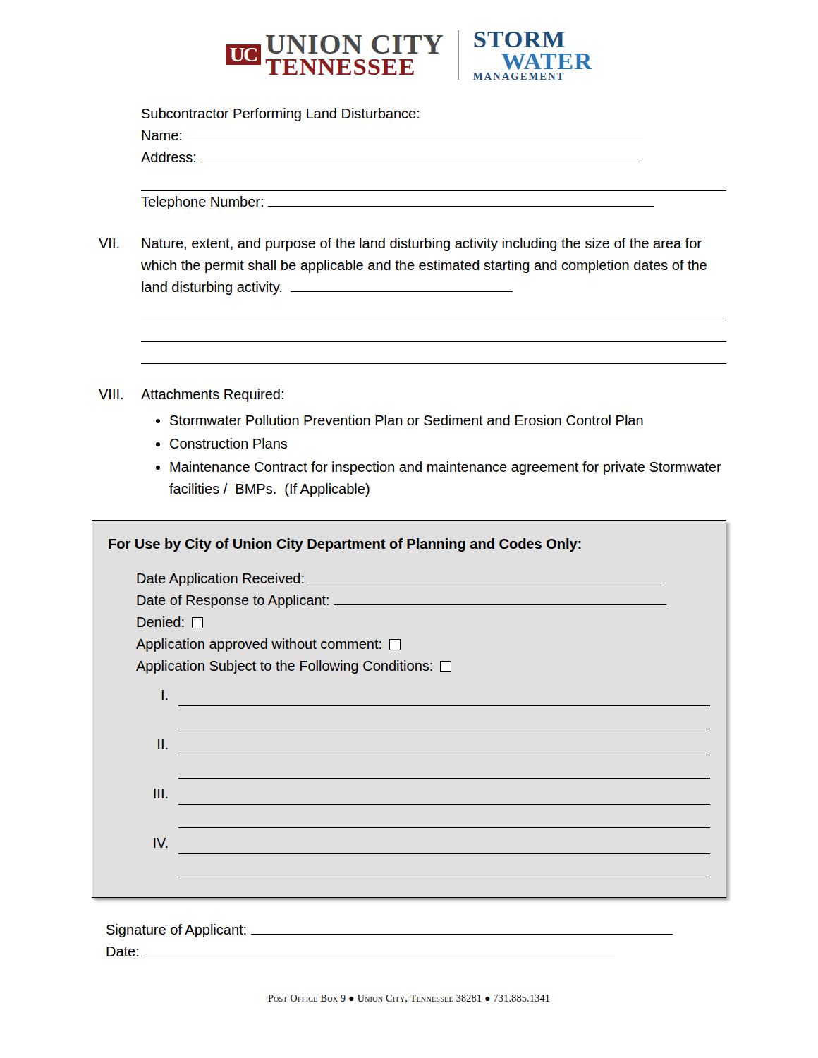UC UNION CITY
TENNESSEE
STORM
WATER
MANAGEMENT
Subcontractor Performing Land Disturbance:
Name:
Address:
Telephone Number:
VII.
Nature, extent, and purpose of the land disturbing activity including the size of the area for which the permit shall be applicable and the estimated starting and completion dates of the land disturbing activity.
VIII.
Attachments Required:
Stormwater Pollution Prevention Plan or Sediment and Erosion Control Plan
Construction Plans
Maintenance Contract for inspection and maintenance agreement for private Stormwater facilities / BMPs. (If Applicable)
For Use by City of Union City Department of Planning and Codes Only:
Date Application Received:
Date of Response to Applicant:
Denied:
Application approved without comment:
Application Subject to the Following Conditions:
I.
II.
III.
IV.
Signature of Applicant:
Date:
Post Office Box 9 ● Union City, Tennessee 38281 ● 731.885.1341